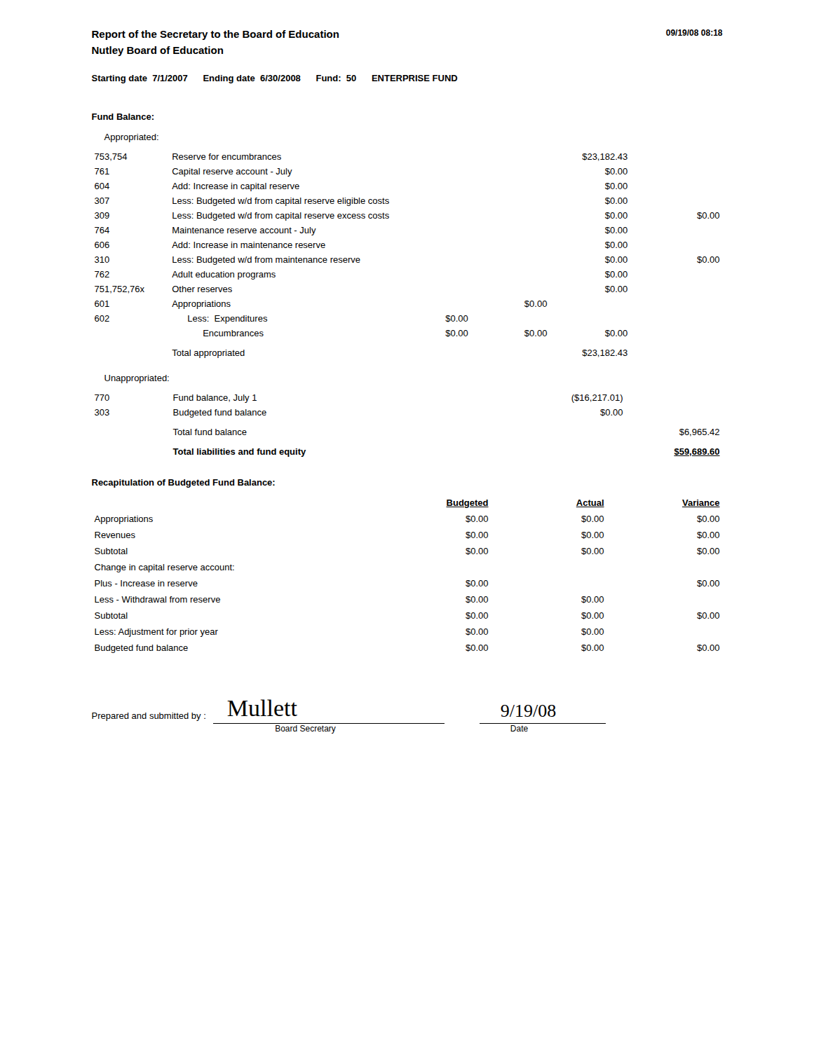09/19/08 08:18
Report of the Secretary to the Board of Education
Nutley Board of Education
Starting date 7/1/2007 Ending date 6/30/2008 Fund: 50 ENTERPRISE FUND
Fund Balance:
Appropriated:
| 753,754 | Reserve for encumbrances | | | $23,182.43 | |
| 761 | Capital reserve account - July | | | $0.00 | |
| 604 | Add: Increase in capital reserve | | | $0.00 | |
| 307 | Less: Budgeted w/d from capital reserve eligible costs | | | $0.00 | |
| 309 | Less: Budgeted w/d from capital reserve excess costs | | | $0.00 | $0.00 |
| 764 | Maintenance reserve account - July | | | $0.00 | |
| 606 | Add: Increase in maintenance reserve | | | $0.00 | |
| 310 | Less: Budgeted w/d from maintenance reserve | | | $0.00 | $0.00 |
| 762 | Adult education programs | | | $0.00 | |
| 751,752,76x | Other reserves | | | $0.00 | |
| 601 | Appropriations | | $0.00 | | |
| 602 | Less: Expenditures | $0.00 | | | |
| | Encumbrances | $0.00 | $0.00 | $0.00 | |
| | Total appropriated | | | $23,182.43 | |
Unappropriated:
| 770 | Fund balance, July 1 | | | ($16,217.01) | |
| 303 | Budgeted fund balance | | | $0.00 | |
| | Total fund balance | | | | $6,965.42 |
| | Total liabilities and fund equity | | | | $59,689.60 |
Recapitulation of Budgeted Fund Balance:
| | Budgeted | Actual | Variance |
| Appropriations | $0.00 | $0.00 | $0.00 |
| Revenues | $0.00 | $0.00 | $0.00 |
| Subtotal | $0.00 | $0.00 | $0.00 |
| Change in capital reserve account: | | | |
| Plus - Increase in reserve | $0.00 | | $0.00 |
| Less - Withdrawal from reserve | $0.00 | $0.00 | |
| Subtotal | $0.00 | $0.00 | $0.00 |
| Less: Adjustment for prior year | $0.00 | $0.00 | |
| Budgeted fund balance | $0.00 | $0.00 | $0.00 |
Prepared and submitted by :
Mullett
9/19/08
Board Secretary
Date